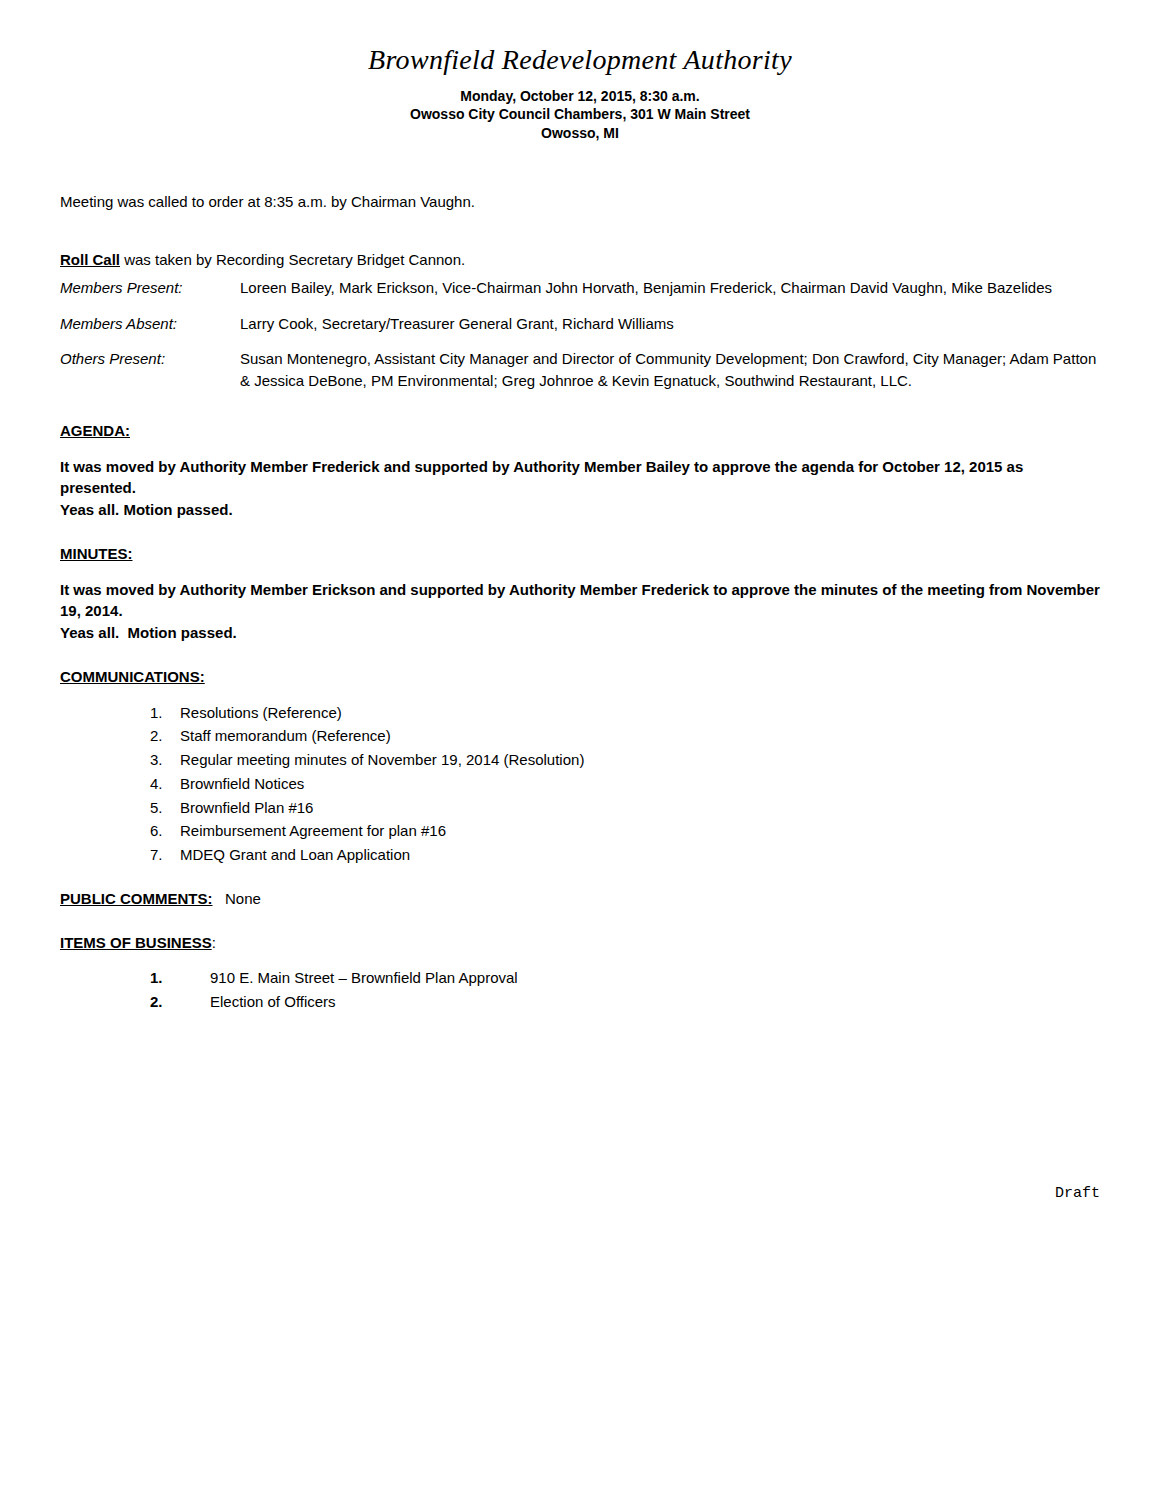Brownfield Redevelopment Authority
Monday, October 12, 2015, 8:30 a.m.
Owosso City Council Chambers, 301 W Main Street
Owosso, MI
Meeting was called to order at 8:35 a.m. by Chairman Vaughn.
Roll Call was taken by Recording Secretary Bridget Cannon.
| Members Present: | Loreen Bailey, Mark Erickson, Vice-Chairman John Horvath, Benjamin Frederick, Chairman David Vaughn, Mike Bazelides |
| Members Absent: | Larry Cook, Secretary/Treasurer General Grant, Richard Williams |
| Others Present: | Susan Montenegro, Assistant City Manager and Director of Community Development; Don Crawford, City Manager; Adam Patton & Jessica DeBone, PM Environmental; Greg Johnroe & Kevin Egnatuck, Southwind Restaurant, LLC. |
AGENDA:
It was moved by Authority Member Frederick and supported by Authority Member Bailey to approve the agenda for October 12, 2015 as presented.
Yeas all. Motion passed.
MINUTES:
It was moved by Authority Member Erickson and supported by Authority Member Frederick to approve the minutes of the meeting from November 19, 2014.
Yeas all. Motion passed.
COMMUNICATIONS:
Resolutions (Reference)
Staff memorandum (Reference)
Regular meeting minutes of November 19, 2014 (Resolution)
Brownfield Notices
Brownfield Plan #16
Reimbursement Agreement for plan #16
MDEQ Grant and Loan Application
PUBLIC COMMENTS: None
ITEMS OF BUSINESS:
1. 910 E. Main Street – Brownfield Plan Approval
2. Election of Officers
Draft